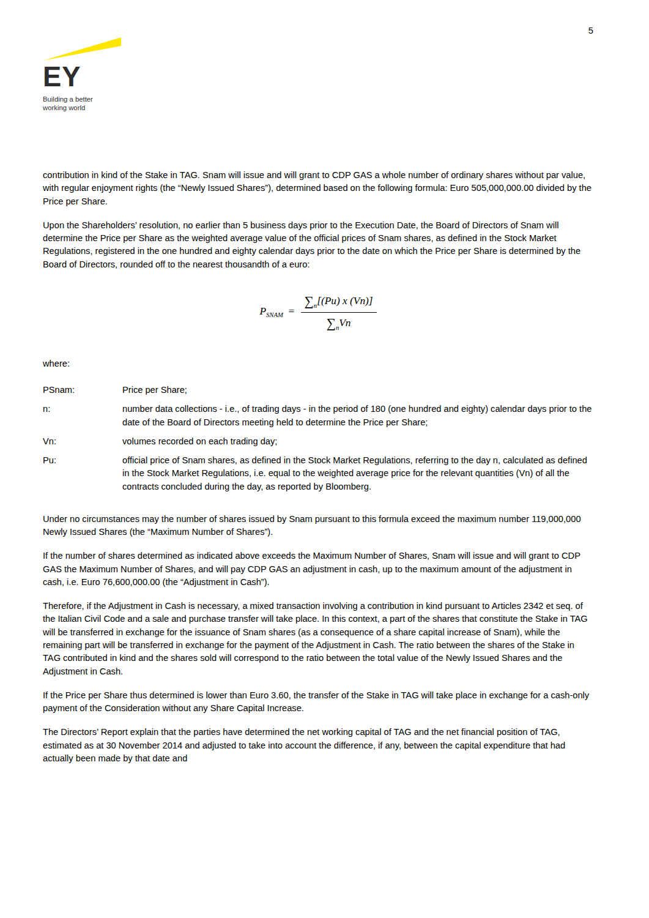5
EY
Building a better
working world
contribution in kind of the Stake in TAG. Snam will issue and will grant to CDP GAS a whole number of ordinary shares without par value, with regular enjoyment rights (the “Newly Issued Shares”), determined based on the following formula: Euro 505,000,000.00 divided by the Price per Share.
Upon the Shareholders’ resolution, no earlier than 5 business days prior to the Execution Date, the Board of Directors of Snam will determine the Price per Share as the weighted average value of the official prices of Snam shares, as defined in the Stock Market Regulations, registered in the one hundred and eighty calendar days prior to the date on which the Price per Share is determined by the Board of Directors, rounded off to the nearest thousandth of a euro:
PSNAM = ∑n[(Pu) x (Vn)] ∑nVn
where:
PSnam:
Price per Share;
n:
number data collections - i.e., of trading days - in the period of 180 (one hundred and eighty) calendar days prior to the date of the Board of Directors meeting held to determine the Price per Share;
Vn:
volumes recorded on each trading day;
Pu:
official price of Snam shares, as defined in the Stock Market Regulations, referring to the day n, calculated as defined in the Stock Market Regulations, i.e. equal to the weighted average price for the relevant quantities (Vn) of all the contracts concluded during the day, as reported by Bloomberg.
Under no circumstances may the number of shares issued by Snam pursuant to this formula exceed the maximum number 119,000,000 Newly Issued Shares (the “Maximum Number of Shares”).
If the number of shares determined as indicated above exceeds the Maximum Number of Shares, Snam will issue and will grant to CDP GAS the Maximum Number of Shares, and will pay CDP GAS an adjustment in cash, up to the maximum amount of the adjustment in cash, i.e. Euro 76,600,000.00 (the “Adjustment in Cash”).
Therefore, if the Adjustment in Cash is necessary, a mixed transaction involving a contribution in kind pursuant to Articles 2342 et seq. of the Italian Civil Code and a sale and purchase transfer will take place. In this context, a part of the shares that constitute the Stake in TAG will be transferred in exchange for the issuance of Snam shares (as a consequence of a share capital increase of Snam), while the remaining part will be transferred in exchange for the payment of the Adjustment in Cash. The ratio between the shares of the Stake in TAG contributed in kind and the shares sold will correspond to the ratio between the total value of the Newly Issued Shares and the Adjustment in Cash.
If the Price per Share thus determined is lower than Euro 3.60, the transfer of the Stake in TAG will take place in exchange for a cash-only payment of the Consideration without any Share Capital Increase.
The Directors’ Report explain that the parties have determined the net working capital of TAG and the net financial position of TAG, estimated as at 30 November 2014 and adjusted to take into account the difference, if any, between the capital expenditure that had actually been made by that date and